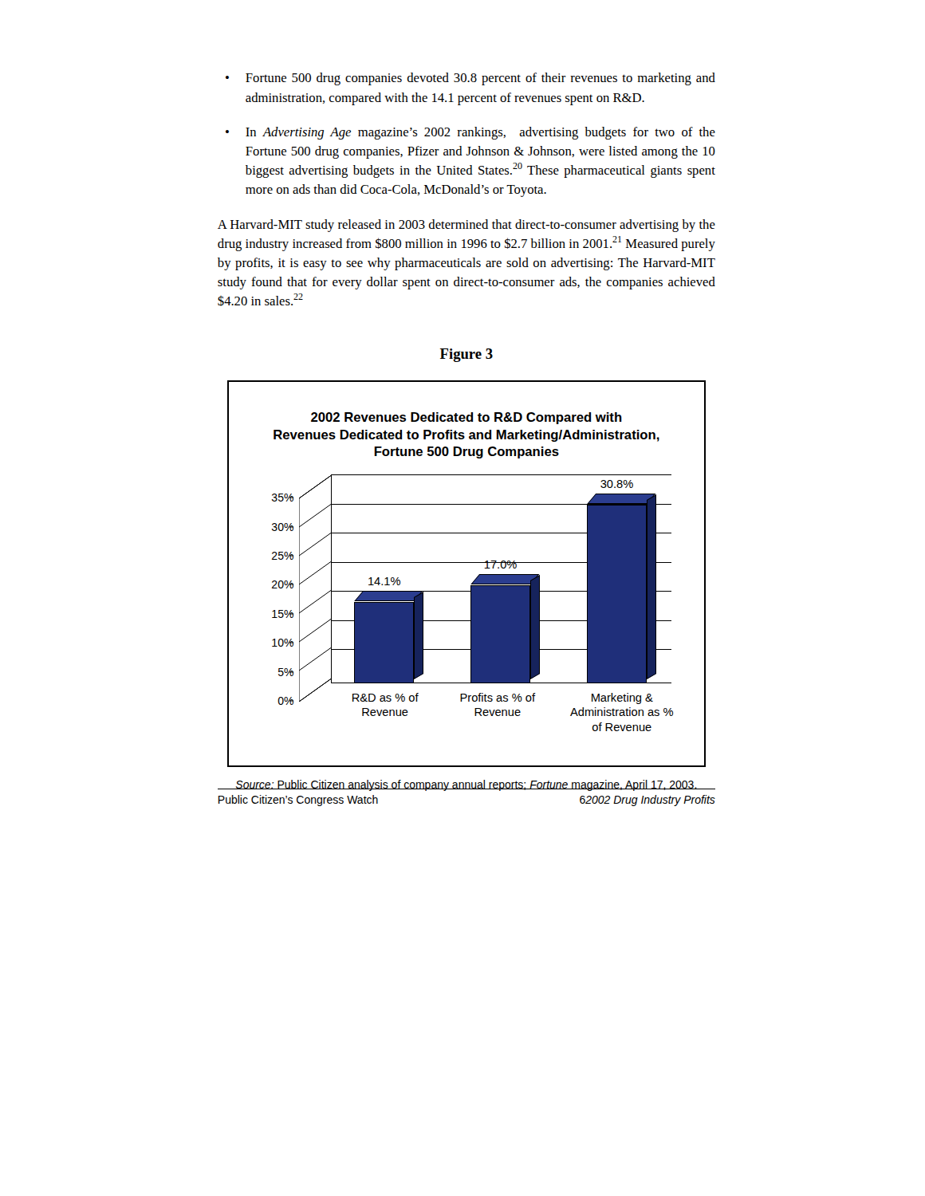Fortune 500 drug companies devoted 30.8 percent of their revenues to marketing and administration, compared with the 14.1 percent of revenues spent on R&D.
In Advertising Age magazine’s 2002 rankings, advertising budgets for two of the Fortune 500 drug companies, Pfizer and Johnson & Johnson, were listed among the 10 biggest advertising budgets in the United States.20 These pharmaceutical giants spent more on ads than did Coca-Cola, McDonald’s or Toyota.
A Harvard-MIT study released in 2003 determined that direct-to-consumer advertising by the drug industry increased from $800 million in 1996 to $2.7 billion in 2001.21 Measured purely by profits, it is easy to see why pharmaceuticals are sold on advertising: The Harvard-MIT study found that for every dollar spent on direct-to-consumer ads, the companies achieved $4.20 in sales.22
Figure 3
2002 Revenues Dedicated to R&D Compared with
Revenues Dedicated to Profits and Marketing/Administration,
Fortune 500 Drug Companies
35% 30% 25% 20% 15% 10% 5% 0%
14.1%
17.0%
30.8%
R&D as % of
Revenue
Profits as % of
Revenue
Marketing &
Administration as %
of Revenue
Source: Public Citizen analysis of company annual reports; Fortune magazine, April 17, 2003.
Public Citizen’s Congress Watch
6
2002 Drug Industry Profits